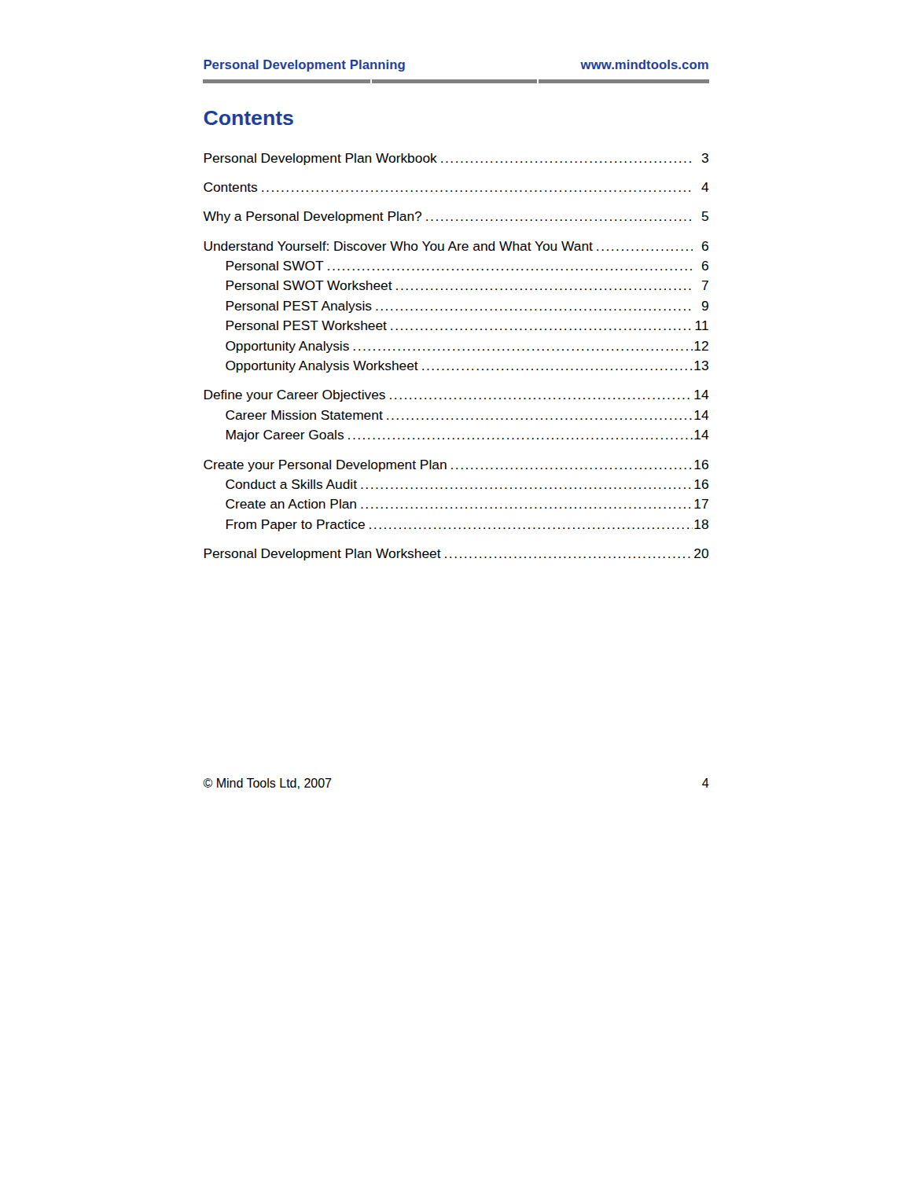Personal Development Planning www.mindtools.com
Contents
Personal Development Plan Workbook ........................................................... 3
Contents .............................................................................................. 4
Why a Personal Development Plan? ................................................................... 5
Understand Yourself: Discover Who You Are and What You Want ...................... 6
Personal SWOT ............................................................................................... 6
Personal SWOT Worksheet ............................................................................. 7
Personal PEST Analysis ................................................................................... 9
Personal PEST Worksheet ............................................................................. 11
Opportunity Analysis ....................................................................................... 12
Opportunity Analysis Worksheet ..................................................................... 13
Define your Career Objectives ............................................................................ 14
Career Mission Statement ............................................................................... 14
Major Career Goals ......................................................................................... 14
Create your Personal Development Plan ............................................................ 16
Conduct a Skills Audit ..................................................................................... 16
Create an Action Plan ..................................................................................... 17
From Paper to Practice ................................................................................... 18
Personal Development Plan Worksheet ............................................................ 20
© Mind Tools Ltd, 2007 4